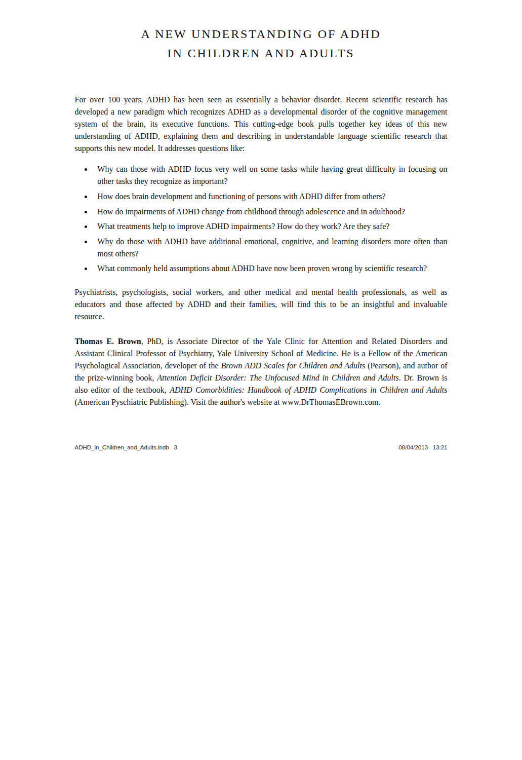A NEW UNDERSTANDING OF ADHD
IN CHILDREN AND ADULTS
For over 100 years, ADHD has been seen as essentially a behavior disorder. Recent scientific research has developed a new paradigm which recognizes ADHD as a developmental disorder of the cognitive management system of the brain, its executive functions. This cutting-edge book pulls together key ideas of this new understanding of ADHD, explaining them and describing in understandable language scientific research that supports this new model. It addresses questions like:
Why can those with ADHD focus very well on some tasks while having great difficulty in focusing on other tasks they recognize as important?
How does brain development and functioning of persons with ADHD differ from others?
How do impairments of ADHD change from childhood through adolescence and in adulthood?
What treatments help to improve ADHD impairments? How do they work? Are they safe?
Why do those with ADHD have additional emotional, cognitive, and learning disorders more often than most others?
What commonly held assumptions about ADHD have now been proven wrong by scientific research?
Psychiatrists, psychologists, social workers, and other medical and mental health professionals, as well as educators and those affected by ADHD and their families, will find this to be an insightful and invaluable resource.
Thomas E. Brown, PhD, is Associate Director of the Yale Clinic for Attention and Related Disorders and Assistant Clinical Professor of Psychiatry, Yale University School of Medicine. He is a Fellow of the American Psychological Association, developer of the Brown ADD Scales for Children and Adults (Pearson), and author of the prize-winning book, Attention Deficit Disorder: The Unfocused Mind in Children and Adults. Dr. Brown is also editor of the textbook, ADHD Comorbidities: Handbook of ADHD Complications in Children and Adults (American Pyschiatric Publishing). Visit the author's website at www.DrThomasEBrown.com.
ADHD_in_Children_and_Adults.indb 3 08/04/2013 13:21